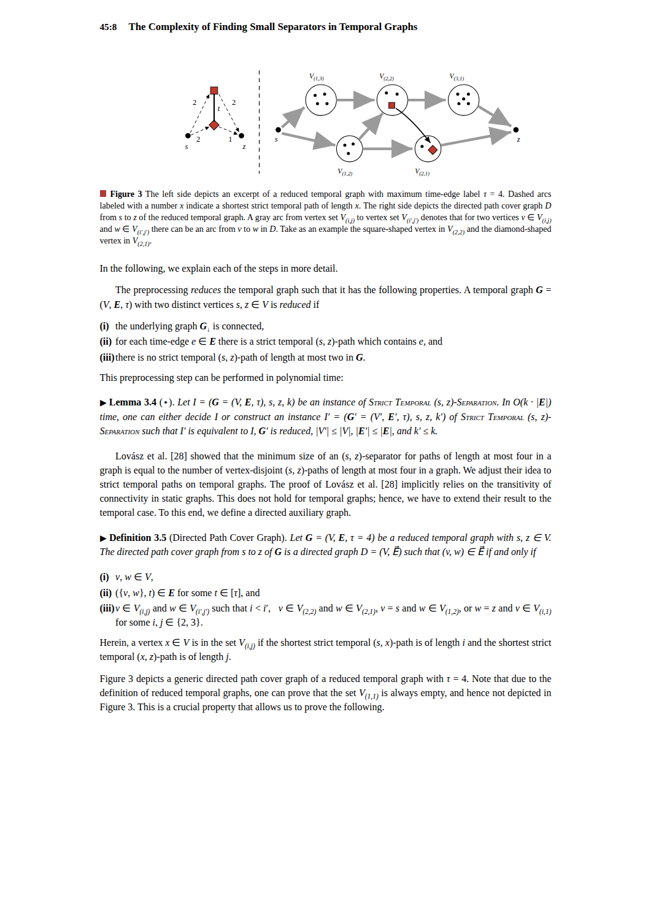45:8 The Complexity of Finding Small Separators in Temporal Graphs
s z t 2 2 2 1 V(1,3) V(2,2) V(3,1) V(1,2) V(2,1) s z
Figure 3 The left side depicts an excerpt of a reduced temporal graph with maximum time-edge label τ = 4. Dashed arcs labeled with a number x indicate a shortest strict temporal path of length x. The right side depicts the directed path cover graph D from s to z of the reduced temporal graph. A gray arc from vertex set V(i,j) to vertex set V(i′,j′) denotes that for two vertices v ∈ V(i,j) and w ∈ V(i′,j′) there can be an arc from v to w in D. Take as an example the square-shaped vertex in V(2,2) and the diamond-shaped vertex in V(2,1).
In the following, we explain each of the steps in more detail.
The preprocessing reduces the temporal graph such that it has the following properties. A temporal graph G = (V, E, τ) with two distinct vertices s, z ∈ V is reduced if
(i) the underlying graph G↓ is connected,
(ii) for each time-edge e ∈ E there is a strict temporal (s, z)-path which contains e, and
(iii) there is no strict temporal (s, z)-path of length at most two in G.
This preprocessing step can be performed in polynomial time:
▶Lemma 3.4 (⋆). Let I = (G = (V, E, τ), s, z, k) be an instance of Strict Temporal (s, z)-Separation. In O(k · |E|) time, one can either decide I or construct an instance I′ = (G′ = (V′, E′, τ), s, z, k′) of Strict Temporal (s, z)-Separation such that I′ is equivalent to I, G′ is reduced, |V′| ≤ |V|, |E′| ≤ |E|, and k′ ≤ k.
Lovász et al. [28] showed that the minimum size of an (s, z)-separator for paths of length at most four in a graph is equal to the number of vertex-disjoint (s, z)-paths of length at most four in a graph. We adjust their idea to strict temporal paths on temporal graphs. The proof of Lovász et al. [28] implicitly relies on the transitivity of connectivity in static graphs. This does not hold for temporal graphs; hence, we have to extend their result to the temporal case. To this end, we define a directed auxiliary graph.
▶Definition 3.5 (Directed Path Cover Graph). Let G = (V, E, τ = 4) be a reduced temporal graph with s, z ∈ V. The directed path cover graph from s to z of G is a directed graph D = (V, E⃗) such that (v, w) ∈ E⃗ if and only if
(i) v, w ∈ V,
(ii) ({v, w}, t) ∈ E for some t ∈ [τ], and
(iii) v ∈ V(i,j) and w ∈ V(i′,j′) such that i < i′, v ∈ V(2,2) and w ∈ V(2,1), v = s and w ∈ V(1,2), or w = z and v ∈ V(i,1) for some i, j ∈ {2, 3}.
Herein, a vertex x ∈ V is in the set V(i,j) if the shortest strict temporal (s, x)-path is of length i and the shortest strict temporal (x, z)-path is of length j.
Figure 3 depicts a generic directed path cover graph of a reduced temporal graph with τ = 4. Note that due to the definition of reduced temporal graphs, one can prove that the set V(1,1) is always empty, and hence not depicted in Figure 3. This is a crucial property that allows us to prove the following.